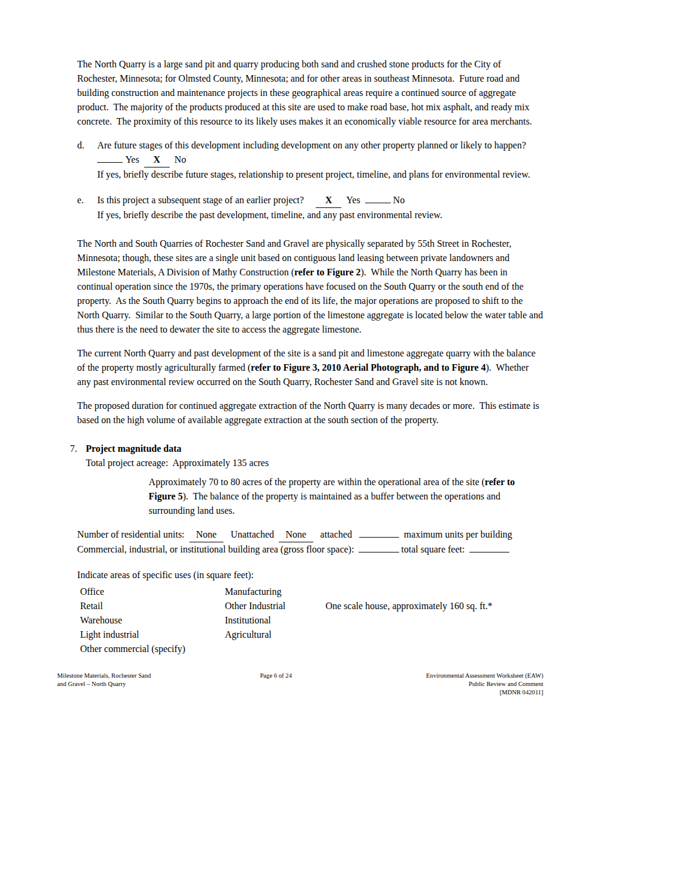The North Quarry is a large sand pit and quarry producing both sand and crushed stone products for the City of Rochester, Minnesota; for Olmsted County, Minnesota; and for other areas in southeast Minnesota. Future road and building construction and maintenance projects in these geographical areas require a continued source of aggregate product. The majority of the products produced at this site are used to make road base, hot mix asphalt, and ready mix concrete. The proximity of this resource to its likely uses makes it an economically viable resource for area merchants.
d.
Are future stages of this development including development on any other property planned or likely to happen? Yes X No
If yes, briefly describe future stages, relationship to present project, timeline, and plans for environmental review.
e.
Is this project a subsequent stage of an earlier project? X Yes No
If yes, briefly describe the past development, timeline, and any past environmental review.
The North and South Quarries of Rochester Sand and Gravel are physically separated by 55th Street in Rochester, Minnesota; though, these sites are a single unit based on contiguous land leasing between private landowners and Milestone Materials, A Division of Mathy Construction (refer to Figure 2). While the North Quarry has been in continual operation since the 1970s, the primary operations have focused on the South Quarry or the south end of the property. As the South Quarry begins to approach the end of its life, the major operations are proposed to shift to the North Quarry. Similar to the South Quarry, a large portion of the limestone aggregate is located below the water table and thus there is the need to dewater the site to access the aggregate limestone.
The current North Quarry and past development of the site is a sand pit and limestone aggregate quarry with the balance of the property mostly agriculturally farmed (refer to Figure 3, 2010 Aerial Photograph, and to Figure 4). Whether any past environmental review occurred on the South Quarry, Rochester Sand and Gravel site is not known.
The proposed duration for continued aggregate extraction of the North Quarry is many decades or more. This estimate is based on the high volume of available aggregate extraction at the south section of the property.
7.
Project magnitude data
Total project acreage: Approximately 135 acres
Approximately 70 to 80 acres of the property are within the operational area of the site (refer to Figure 5). The balance of the property is maintained as a buffer between the operations and surrounding land uses.
Number of residential units: None Unattached None attached maximum units per building
Commercial, industrial, or institutional building area (gross floor space): total square feet:
Indicate areas of specific uses (in square feet):
| Office | Manufacturing | |
| Retail | Other Industrial | One scale house, approximately 160 sq. ft.* |
| Warehouse | Institutional | |
| Light industrial | Agricultural | |
| Other commercial (specify) |
Milestone Materials, Rochester Sand
and Gravel – North Quarry
Page 6 of 24
Environmental Assessment Worksheet (EAW)
Public Review and Comment
[MDNR 042011]